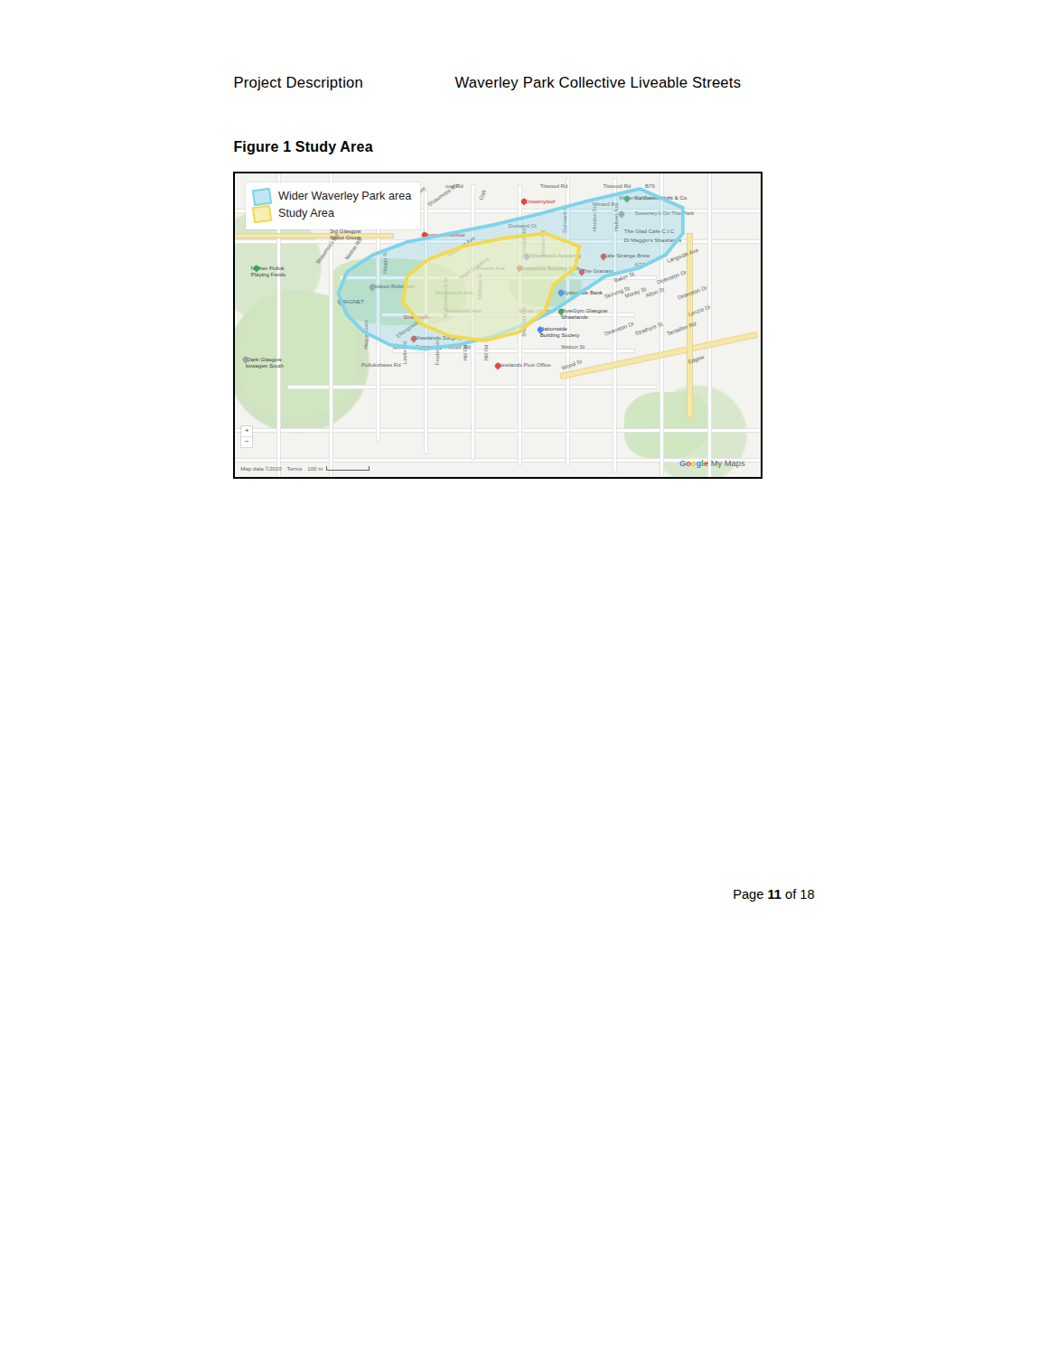Project Description
Waverley Park Collective Liveable Streets
Figure 1 Study Area
ood Rd Titwood Rd Titwood Rd B76 Caldwell Wright & Co Crossmyloof Minard Rd Waverley Gardens Sweeney's On The Park Oak Springkell Ave Shawmoss Rd ardens Sports Complex 3rd Glasgow
Scout Group Durward Avenue Durward Ct Durward St Hordon St Halbert St The Glad Cafe C.I.C Di Maggio's Shawlands Shawmoss Rd Nether Rd Durward Ave Durward Rd Minard Rd Shawlands Academy Cafe Strange Brew Langside Ave A77 Nether Pollok
Playing Fields Haggs Rd Nigel Gardens Pevent Ave Shawlands Bowling Club The Granary Baker St Deanston Dr Gideon Robinson Millbrae Dr Woodstock Ave Clydesdale Bank Skirving St Moray St Alton St Deanston Dr MAGNET W Woodstock St Renfrewth Ave Whale of Time PureGym Glasgow
Shawlands Lenzie Dr Shawlands Ellangowan Rd Shawhill Rd Nationwide
Building Society Deanston Dr Strathyre St Tantallon Rd Haggs Gate Shawlands Surgery Creative Computing Hector Rd Walton St Clark Glasgow
kswagen South Leslie Rd Frodsham Hill Rd Hill Rd Newlands Post Office Wood St Edgew Pollokshaws Rd
Wider Waverley Park area
Study Area
+
−
Map data ©2020 Terms 100 m
Google My Maps
Page 11 of 18